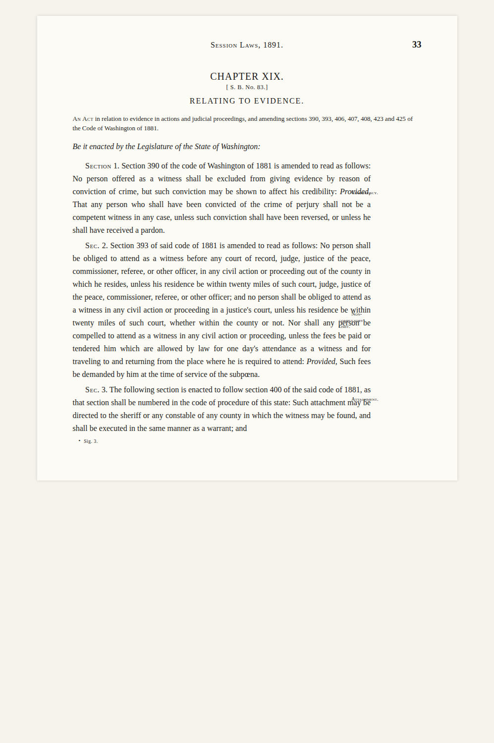33 Session Laws, 1891. 33
CHAPTER XIX.
[ S. B. No. 83.]
RELATING TO EVIDENCE.
An Act in relation to evidence in actions and judicial proceedings, and amending sections 390, 393, 406, 407, 408, 423 and 425 of the Code of Washington of 1881.
Be it enacted by the Legislature of the State of Washington:
Section 1. Section 390 of the code of Washington of 1881 is amended to read as follows: No person offered as a witness shall be excluded from giving evidence by reason of conviction of crime, but such conviction may be shown to affect his credibility: Provided, That any person who shall have been convicted of the crime of perjury shall not be a competent witness in any case, unless such conviction shall have been reversed, or unless he shall have received a pardon.Competency.
Sec. 2. Section 393 of said code of 1881 is amended to read as follows: No person shall be obliged to attend as a witness before any court of record, judge, justice of the peace, commissioner, referee, or other officer, in any civil action or proceeding out of the county in which he resides, unless his residence be within twenty miles of such court, judge, justice of the peace, commissioner, referee, or other officer; and no person shall be obliged to attend as a witness in any civil action or proceeding in a justice's court, unless his residence be within twenty miles of such court, whether within the county or not. Nor shall any person be compelled to attend as a witness in any civil action or proceeding, unless the fees be paid or tendered him which are allowed by law for one day's attendance as a witness and for traveling to and returning from the place where he is required to attend: Provided, Such fees be demanded by him at the time of service of the subpœna.Non-compul­sory limit.
Sec. 3. The following section is enacted to follow section 400 of the said code of 1881, as that section shall be numbered in the code of procedure of this state: Such attachment may be directed to the sheriff or any constable of any county in which the witness may be found, and shall be executed in the same manner as a warrant; andAttachment.
Sig. 3.